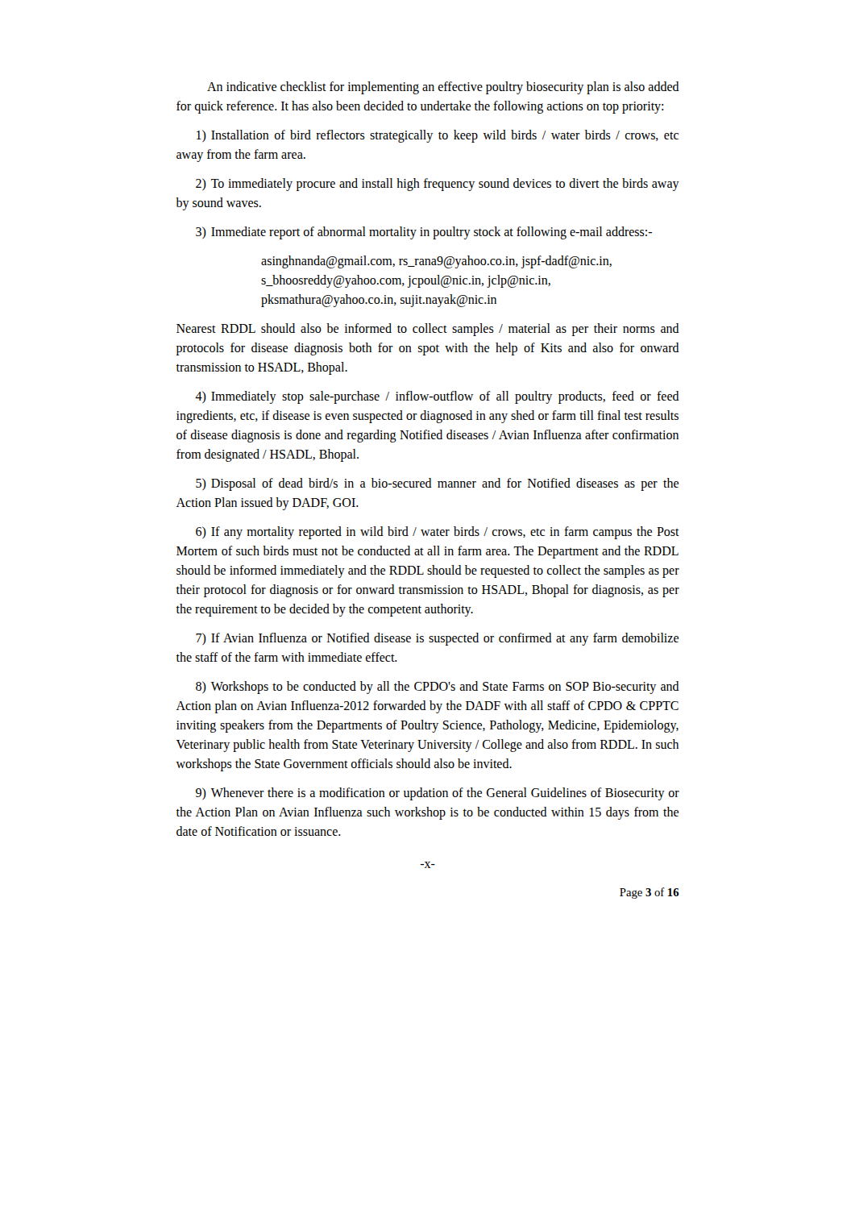An indicative checklist for implementing an effective poultry biosecurity plan is also added for quick reference. It has also been decided to undertake the following actions on top priority:
1) Installation of bird reflectors strategically to keep wild birds / water birds / crows, etc away from the farm area.
2) To immediately procure and install high frequency sound devices to divert the birds away by sound waves.
3) Immediate report of abnormal mortality in poultry stock at following e-mail address:-
asinghnanda@gmail.com, rs_rana9@yahoo.co.in, jspf-dadf@nic.in, s_bhoosreddy@yahoo.com, jcpoul@nic.in, jclp@nic.in, pksmathura@yahoo.co.in, sujit.nayak@nic.in
Nearest RDDL should also be informed to collect samples / material as per their norms and protocols for disease diagnosis both for on spot with the help of Kits and also for onward transmission to HSADL, Bhopal.
4) Immediately stop sale-purchase / inflow-outflow of all poultry products, feed or feed ingredients, etc, if disease is even suspected or diagnosed in any shed or farm till final test results of disease diagnosis is done and regarding Notified diseases / Avian Influenza after confirmation from designated / HSADL, Bhopal.
5) Disposal of dead bird/s in a bio-secured manner and for Notified diseases as per the Action Plan issued by DADF, GOI.
6) If any mortality reported in wild bird / water birds / crows, etc in farm campus the Post Mortem of such birds must not be conducted at all in farm area. The Department and the RDDL should be informed immediately and the RDDL should be requested to collect the samples as per their protocol for diagnosis or for onward transmission to HSADL, Bhopal for diagnosis, as per the requirement to be decided by the competent authority.
7) If Avian Influenza or Notified disease is suspected or confirmed at any farm demobilize the staff of the farm with immediate effect.
8) Workshops to be conducted by all the CPDO's and State Farms on SOP Bio-security and Action plan on Avian Influenza-2012 forwarded by the DADF with all staff of CPDO & CPPTC inviting speakers from the Departments of Poultry Science, Pathology, Medicine, Epidemiology, Veterinary public health from State Veterinary University / College and also from RDDL. In such workshops the State Government officials should also be invited.
9) Whenever there is a modification or updation of the General Guidelines of Biosecurity or the Action Plan on Avian Influenza such workshop is to be conducted within 15 days from the date of Notification or issuance.
-x-
Page 3 of 16